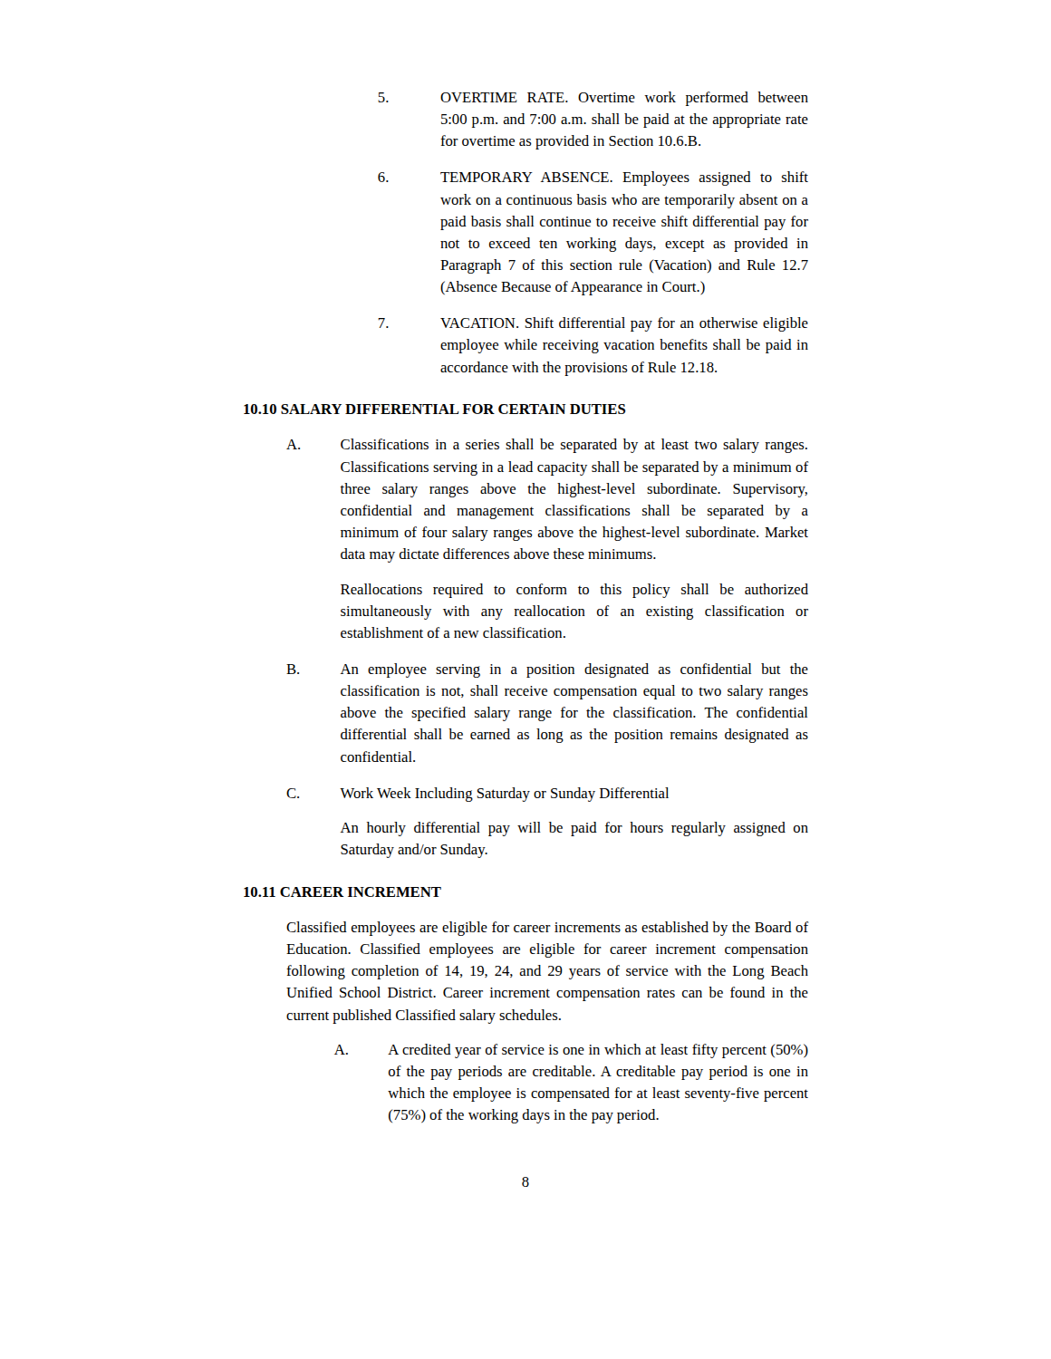5. OVERTIME RATE. Overtime work performed between 5:00 p.m. and 7:00 a.m. shall be paid at the appropriate rate for overtime as provided in Section 10.6.B.
6. TEMPORARY ABSENCE. Employees assigned to shift work on a continuous basis who are temporarily absent on a paid basis shall continue to receive shift differential pay for not to exceed ten working days, except as provided in Paragraph 7 of this section rule (Vacation) and Rule 12.7 (Absence Because of Appearance in Court.)
7. VACATION. Shift differential pay for an otherwise eligible employee while receiving vacation benefits shall be paid in accordance with the provisions of Rule 12.18.
10.10 SALARY DIFFERENTIAL FOR CERTAIN DUTIES
A.
Classifications in a series shall be separated by at least two salary ranges. Classifications serving in a lead capacity shall be separated by a minimum of three salary ranges above the highest-level subordinate. Supervisory, confidential and management classifications shall be separated by a minimum of four salary ranges above the highest-level subordinate. Market data may dictate differences above these minimums.
Reallocations required to conform to this policy shall be authorized simultaneously with any reallocation of an existing classification or establishment of a new classification.
B.
An employee serving in a position designated as confidential but the classification is not, shall receive compensation equal to two salary ranges above the specified salary range for the classification. The confidential differential shall be earned as long as the position remains designated as confidential.
C.
Work Week Including Saturday or Sunday Differential
An hourly differential pay will be paid for hours regularly assigned on Saturday and/or Sunday.
10.11 CAREER INCREMENT
Classified employees are eligible for career increments as established by the Board of Education. Classified employees are eligible for career increment compensation following completion of 14, 19, 24, and 29 years of service with the Long Beach Unified School District. Career increment compensation rates can be found in the current published Classified salary schedules.
A.
A credited year of service is one in which at least fifty percent (50%) of the pay periods are creditable. A creditable pay period is one in which the employee is compensated for at least seventy-five percent (75%) of the working days in the pay period.
8